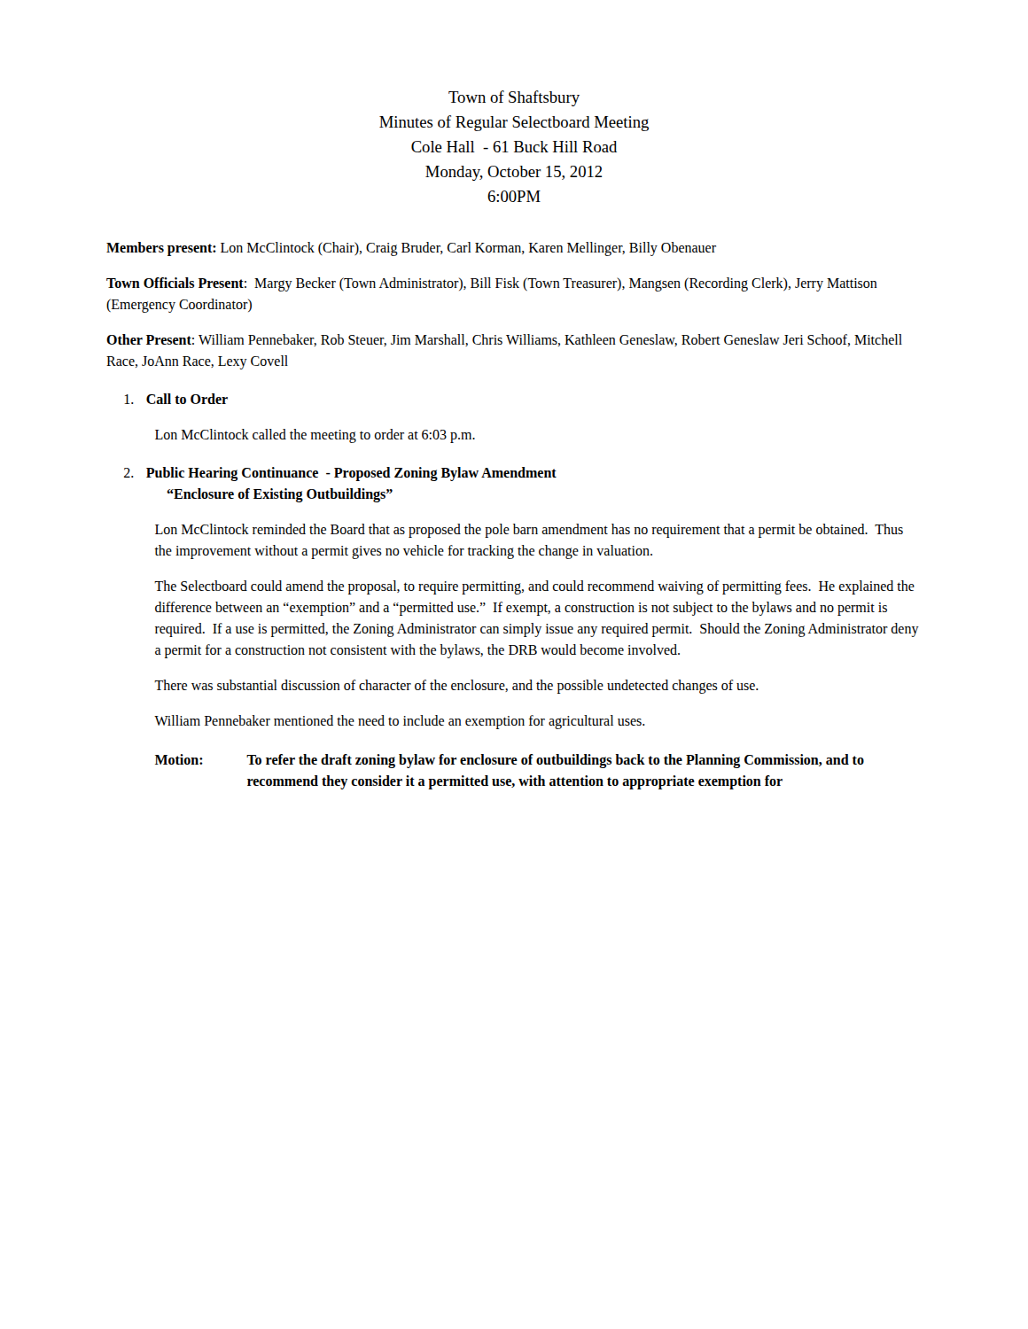Town of Shaftsbury
Minutes of Regular Selectboard Meeting
Cole Hall - 61 Buck Hill Road
Monday, October 15, 2012
6:00PM
Members present: Lon McClintock (Chair), Craig Bruder, Carl Korman, Karen Mellinger, Billy Obenauer
Town Officials Present: Margy Becker (Town Administrator), Bill Fisk (Town Treasurer), Mangsen (Recording Clerk), Jerry Mattison (Emergency Coordinator)
Other Present: William Pennebaker, Rob Steuer, Jim Marshall, Chris Williams, Kathleen Geneslaw, Robert Geneslaw Jeri Schoof, Mitchell Race, JoAnn Race, Lexy Covell
Call to Order
Lon McClintock called the meeting to order at 6:03 p.m.
Public Hearing Continuance - Proposed Zoning Bylaw Amendment
“Enclosure of Existing Outbuildings”
Lon McClintock reminded the Board that as proposed the pole barn amendment has no requirement that a permit be obtained. Thus the improvement without a permit gives no vehicle for tracking the change in valuation.
The Selectboard could amend the proposal, to require permitting, and could recommend waiving of permitting fees. He explained the difference between an “exemption” and a “permitted use.” If exempt, a construction is not subject to the bylaws and no permit is required. If a use is permitted, the Zoning Administrator can simply issue any required permit. Should the Zoning Administrator deny a permit for a construction not consistent with the bylaws, the DRB would become involved.
There was substantial discussion of character of the enclosure, and the possible undetected changes of use.
William Pennebaker mentioned the need to include an exemption for agricultural uses.
Motion:
To refer the draft zoning bylaw for enclosure of outbuildings back to the Planning Commission, and to recommend they consider it a permitted use, with attention to appropriate exemption for